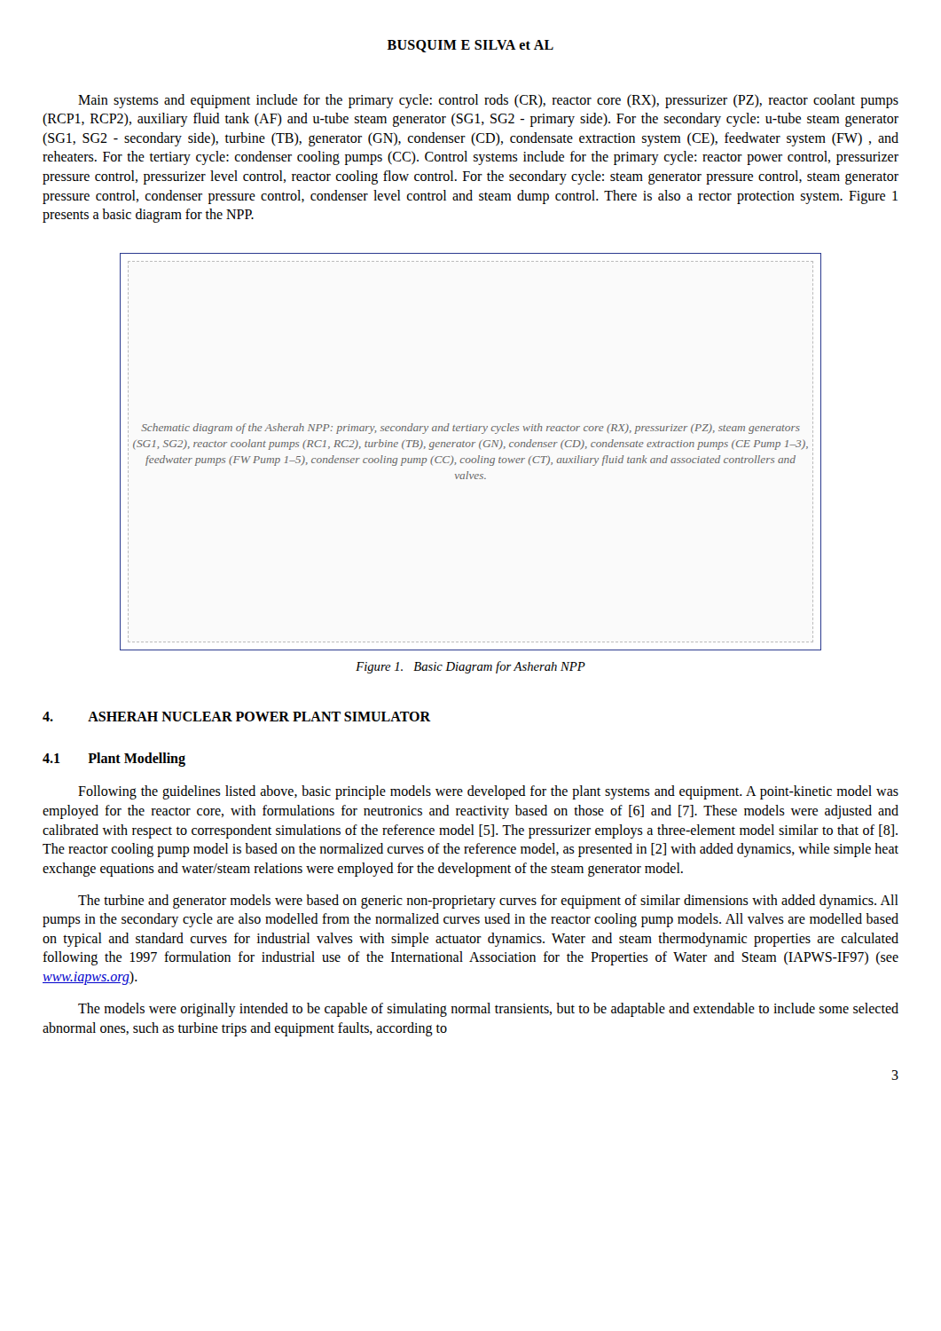BUSQUIM E SILVA et AL
Main systems and equipment include for the primary cycle: control rods (CR), reactor core (RX), pressurizer (PZ), reactor coolant pumps (RCP1, RCP2), auxiliary fluid tank (AF) and u-tube steam generator (SG1, SG2 - primary side). For the secondary cycle: u-tube steam generator (SG1, SG2 - secondary side), turbine (TB), generator (GN), condenser (CD), condensate extraction system (CE), feedwater system (FW) , and reheaters. For the tertiary cycle: condenser cooling pumps (CC). Control systems include for the primary cycle: reactor power control, pressurizer pressure control, pressurizer level control, reactor cooling flow control. For the secondary cycle: steam generator pressure control, steam generator pressure control, condenser pressure control, condenser level control and steam dump control. There is also a rector protection system. Figure 1 presents a basic diagram for the NPP.
Schematic diagram of the Asherah NPP: primary, secondary and tertiary cycles with reactor core (RX), pressurizer (PZ), steam generators (SG1, SG2), reactor coolant pumps (RC1, RC2), turbine (TB), generator (GN), condenser (CD), condensate extraction pumps (CE Pump 1–3), feedwater pumps (FW Pump 1–5), condenser cooling pump (CC), cooling tower (CT), auxiliary fluid tank and associated controllers and valves.
Figure 1. Basic Diagram for Asherah NPP
4. Asherah Nuclear Power Plant Simulator
4.1 Plant Modelling
Following the guidelines listed above, basic principle models were developed for the plant systems and equipment. A point-kinetic model was employed for the reactor core, with formulations for neutronics and reactivity based on those of [6] and [7]. These models were adjusted and calibrated with respect to correspondent simulations of the reference model [5]. The pressurizer employs a three-element model similar to that of [8]. The reactor cooling pump model is based on the normalized curves of the reference model, as presented in [2] with added dynamics, while simple heat exchange equations and water/steam relations were employed for the development of the steam generator model.
The turbine and generator models were based on generic non-proprietary curves for equipment of similar dimensions with added dynamics. All pumps in the secondary cycle are also modelled from the normalized curves used in the reactor cooling pump models. All valves are modelled based on typical and standard curves for industrial valves with simple actuator dynamics. Water and steam thermodynamic properties are calculated following the 1997 formulation for industrial use of the International Association for the Properties of Water and Steam (IAPWS-IF97) (see www.iapws.org).
The models were originally intended to be capable of simulating normal transients, but to be adaptable and extendable to include some selected abnormal ones, such as turbine trips and equipment faults, according to
3